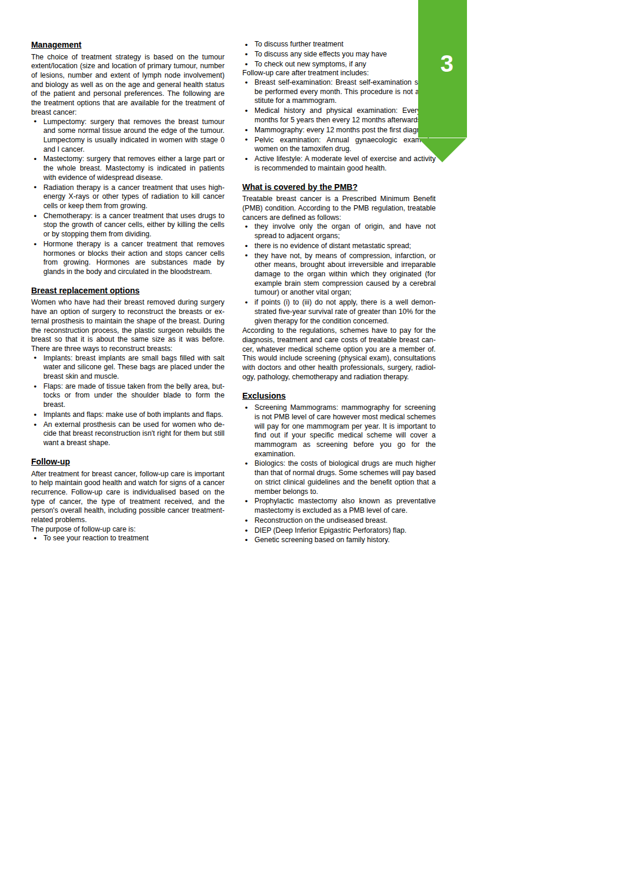3
Management
The choice of treatment strategy is based on the tumour extent/location (size and location of primary tumour, number of lesions, number and extent of lymph node involvement) and biology as well as on the age and general health status of the patient and personal preferences. The following are the treatment options that are available for the treatment of breast cancer:
Lumpectomy: surgery that removes the breast tumour and some normal tissue around the edge of the tumour. Lumpectomy is usually indicated in women with stage 0 and I cancer.
Mastectomy: surgery that removes either a large part or the whole breast. Mastectomy is indicated in patients with evidence of widespread disease.
Radiation therapy is a cancer treatment that uses high-energy X-rays or other types of radiation to kill cancer cells or keep them from growing.
Chemotherapy: is a cancer treatment that uses drugs to stop the growth of cancer cells, either by killing the cells or by stopping them from dividing.
Hormone therapy is a cancer treatment that removes hormones or blocks their action and stops cancer cells from growing. Hormones are substances made by glands in the body and circulated in the bloodstream.
Breast replacement options
Women who have had their breast removed during surgery have an option of surgery to reconstruct the breasts or external prosthesis to maintain the shape of the breast. During the reconstruction process, the plastic surgeon rebuilds the breast so that it is about the same size as it was before. There are three ways to reconstruct breasts:
Implants: breast implants are small bags filled with salt water and silicone gel. These bags are placed under the breast skin and muscle.
Flaps: are made of tissue taken from the belly area, buttocks or from under the shoulder blade to form the breast.
Implants and flaps: make use of both implants and flaps.
An external prosthesis can be used for women who decide that breast reconstruction isn't right for them but still want a breast shape.
Follow-up
After treatment for breast cancer, follow-up care is important to help maintain good health and watch for signs of a cancer recurrence. Follow-up care is individualised based on the type of cancer, the type of treatment received, and the person's overall health, including possible cancer treatment-related problems.
The purpose of follow-up care is:
To see your reaction to treatment
To discuss further treatment
To discuss any side effects you may have
To check out new symptoms, if any
Follow-up care after treatment includes:
Breast self-examination: Breast self-examination should be performed every month. This procedure is not a substitute for a mammogram.
Medical history and physical examination: Every 4-6 months for 5 years then every 12 months afterwards.
Mammography: every 12 months post the first diagnosis.
Pelvic examination: Annual gynaecologic exam for women on the tamoxifen drug.
Active lifestyle: A moderate level of exercise and activity is recommended to maintain good health.
What is covered by the PMB?
Treatable breast cancer is a Prescribed Minimum Benefit (PMB) condition. According to the PMB regulation, treatable cancers are defined as follows:
they involve only the organ of origin, and have not spread to adjacent organs;
there is no evidence of distant metastatic spread;
they have not, by means of compression, infarction, or other means, brought about irreversible and irreparable damage to the organ within which they originated (for example brain stem compression caused by a cerebral tumour) or another vital organ;
if points (i) to (iii) do not apply, there is a well demonstrated five-year survival rate of greater than 10% for the given therapy for the condition concerned.
According to the regulations, schemes have to pay for the diagnosis, treatment and care costs of treatable breast cancer, whatever medical scheme option you are a member of. This would include screening (physical exam), consultations with doctors and other health professionals, surgery, radiology, pathology, chemotherapy and radiation therapy.
Exclusions
Screening Mammograms: mammography for screening is not PMB level of care however most medical schemes will pay for one mammogram per year. It is important to find out if your specific medical scheme will cover a mammogram as screening before you go for the examination.
Biologics: the costs of biological drugs are much higher than that of normal drugs. Some schemes will pay based on strict clinical guidelines and the benefit option that a member belongs to.
Prophylactic mastectomy also known as preventative mastectomy is excluded as a PMB level of care.
Reconstruction on the undiseased breast.
DIEP (Deep Inferior Epigastric Perforators) flap.
Genetic screening based on family history.